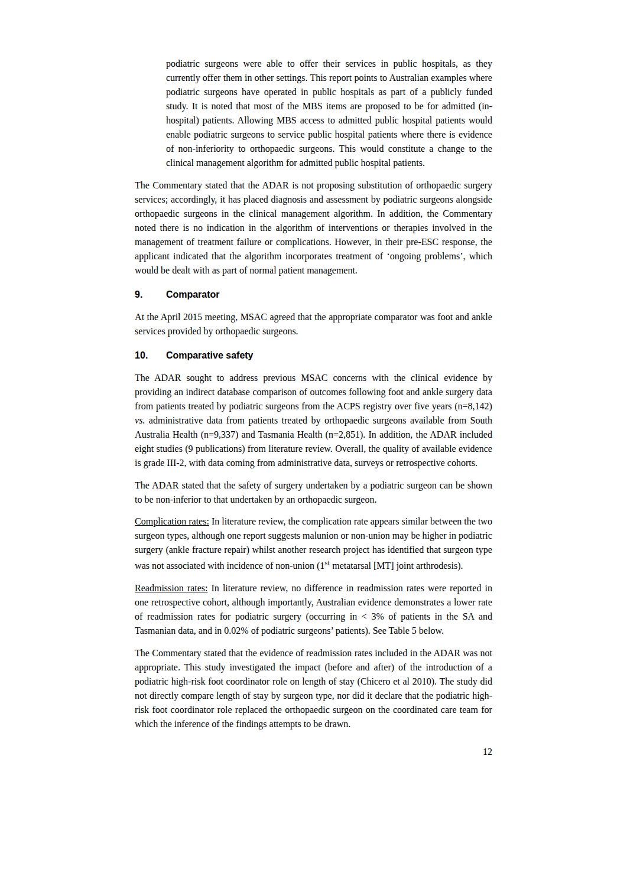podiatric surgeons were able to offer their services in public hospitals, as they currently offer them in other settings. This report points to Australian examples where podiatric surgeons have operated in public hospitals as part of a publicly funded study. It is noted that most of the MBS items are proposed to be for admitted (in-hospital) patients. Allowing MBS access to admitted public hospital patients would enable podiatric surgeons to service public hospital patients where there is evidence of non-inferiority to orthopaedic surgeons. This would constitute a change to the clinical management algorithm for admitted public hospital patients.
The Commentary stated that the ADAR is not proposing substitution of orthopaedic surgery services; accordingly, it has placed diagnosis and assessment by podiatric surgeons alongside orthopaedic surgeons in the clinical management algorithm. In addition, the Commentary noted there is no indication in the algorithm of interventions or therapies involved in the management of treatment failure or complications. However, in their pre-ESC response, the applicant indicated that the algorithm incorporates treatment of ‘ongoing problems’, which would be dealt with as part of normal patient management.
9. Comparator
At the April 2015 meeting, MSAC agreed that the appropriate comparator was foot and ankle services provided by orthopaedic surgeons.
10. Comparative safety
The ADAR sought to address previous MSAC concerns with the clinical evidence by providing an indirect database comparison of outcomes following foot and ankle surgery data from patients treated by podiatric surgeons from the ACPS registry over five years (n=8,142) vs. administrative data from patients treated by orthopaedic surgeons available from South Australia Health (n=9,337) and Tasmania Health (n=2,851). In addition, the ADAR included eight studies (9 publications) from literature review. Overall, the quality of available evidence is grade III-2, with data coming from administrative data, surveys or retrospective cohorts.
The ADAR stated that the safety of surgery undertaken by a podiatric surgeon can be shown to be non-inferior to that undertaken by an orthopaedic surgeon.
Complication rates: In literature review, the complication rate appears similar between the two surgeon types, although one report suggests malunion or non-union may be higher in podiatric surgery (ankle fracture repair) whilst another research project has identified that surgeon type was not associated with incidence of non-union (1st metatarsal [MT] joint arthrodesis).
Readmission rates: In literature review, no difference in readmission rates were reported in one retrospective cohort, although importantly, Australian evidence demonstrates a lower rate of readmission rates for podiatric surgery (occurring in < 3% of patients in the SA and Tasmanian data, and in 0.02% of podiatric surgeons’ patients). See Table 5 below.
The Commentary stated that the evidence of readmission rates included in the ADAR was not appropriate. This study investigated the impact (before and after) of the introduction of a podiatric high-risk foot coordinator role on length of stay (Chicero et al 2010). The study did not directly compare length of stay by surgeon type, nor did it declare that the podiatric high-risk foot coordinator role replaced the orthopaedic surgeon on the coordinated care team for which the inference of the findings attempts to be drawn.
12